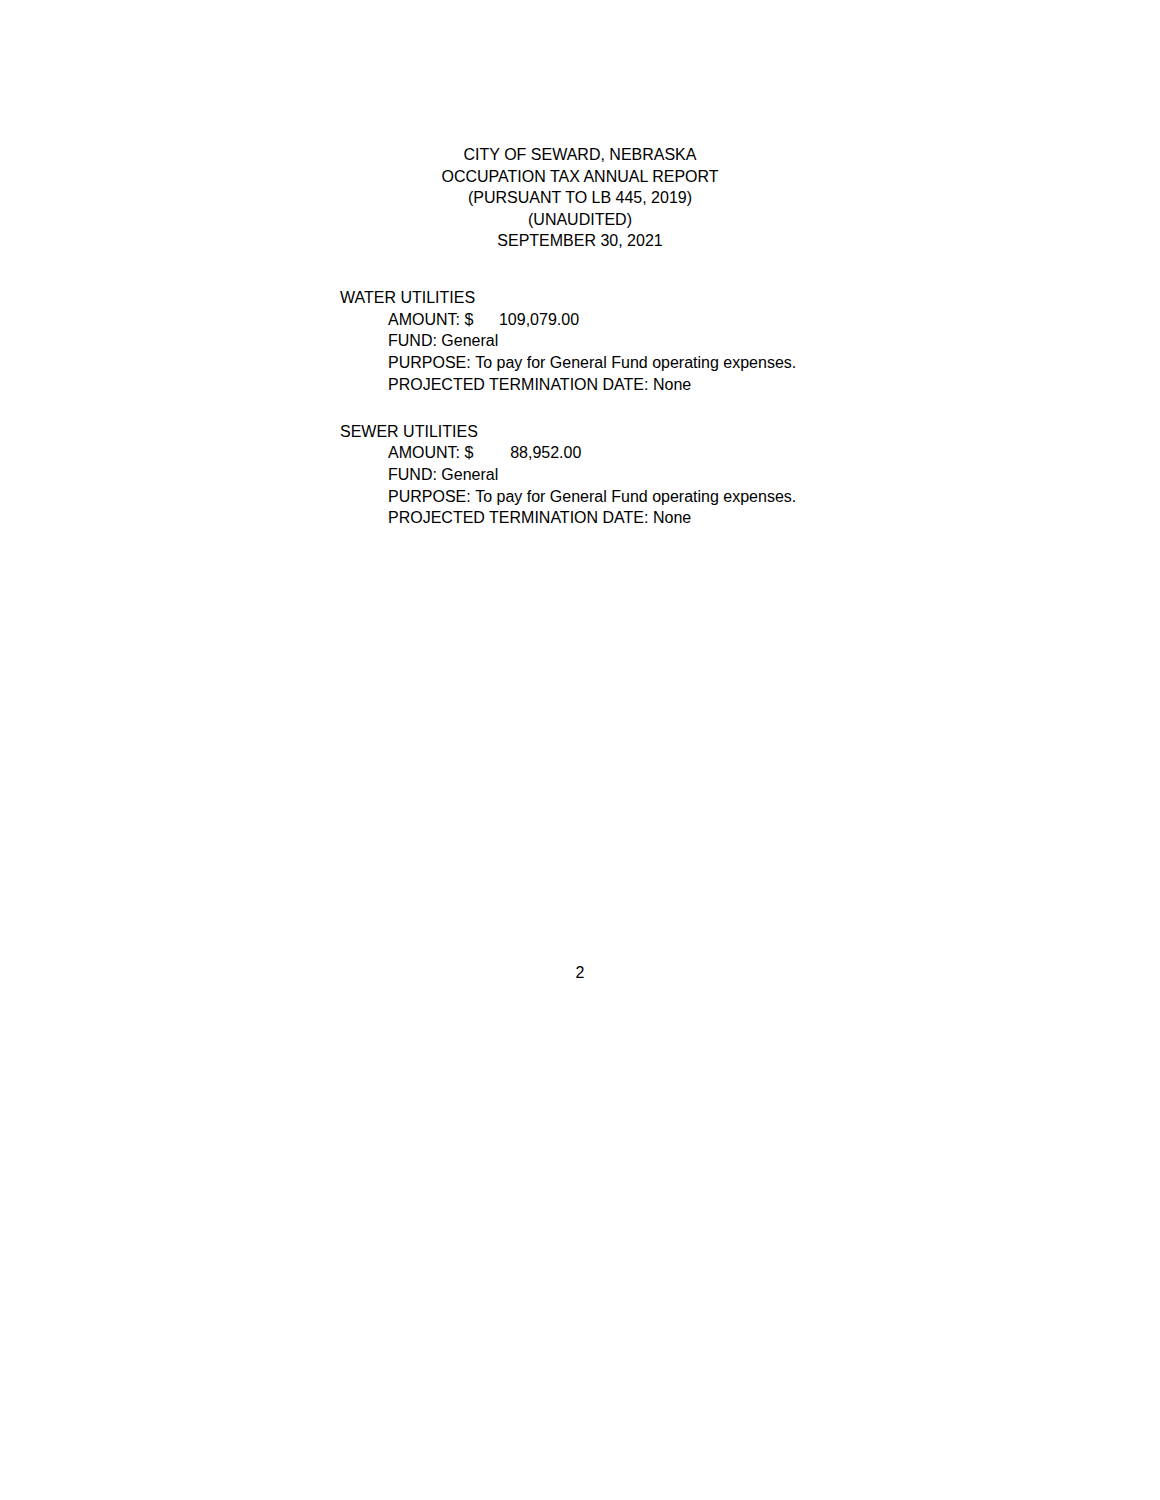CITY OF SEWARD, NEBRASKA
OCCUPATION TAX ANNUAL REPORT
(PURSUANT TO LB 445, 2019)
(UNAUDITED)
SEPTEMBER 30, 2021
WATER UTILITIES
AMOUNT:
$109,079.00
FUND:
General
PURPOSE:
To pay for General Fund operating expenses.
PROJECTED TERMINATION DATE:
None
SEWER UTILITIES
AMOUNT:
$88,952.00
FUND:
General
PURPOSE:
To pay for General Fund operating expenses.
PROJECTED TERMINATION DATE:
None
2